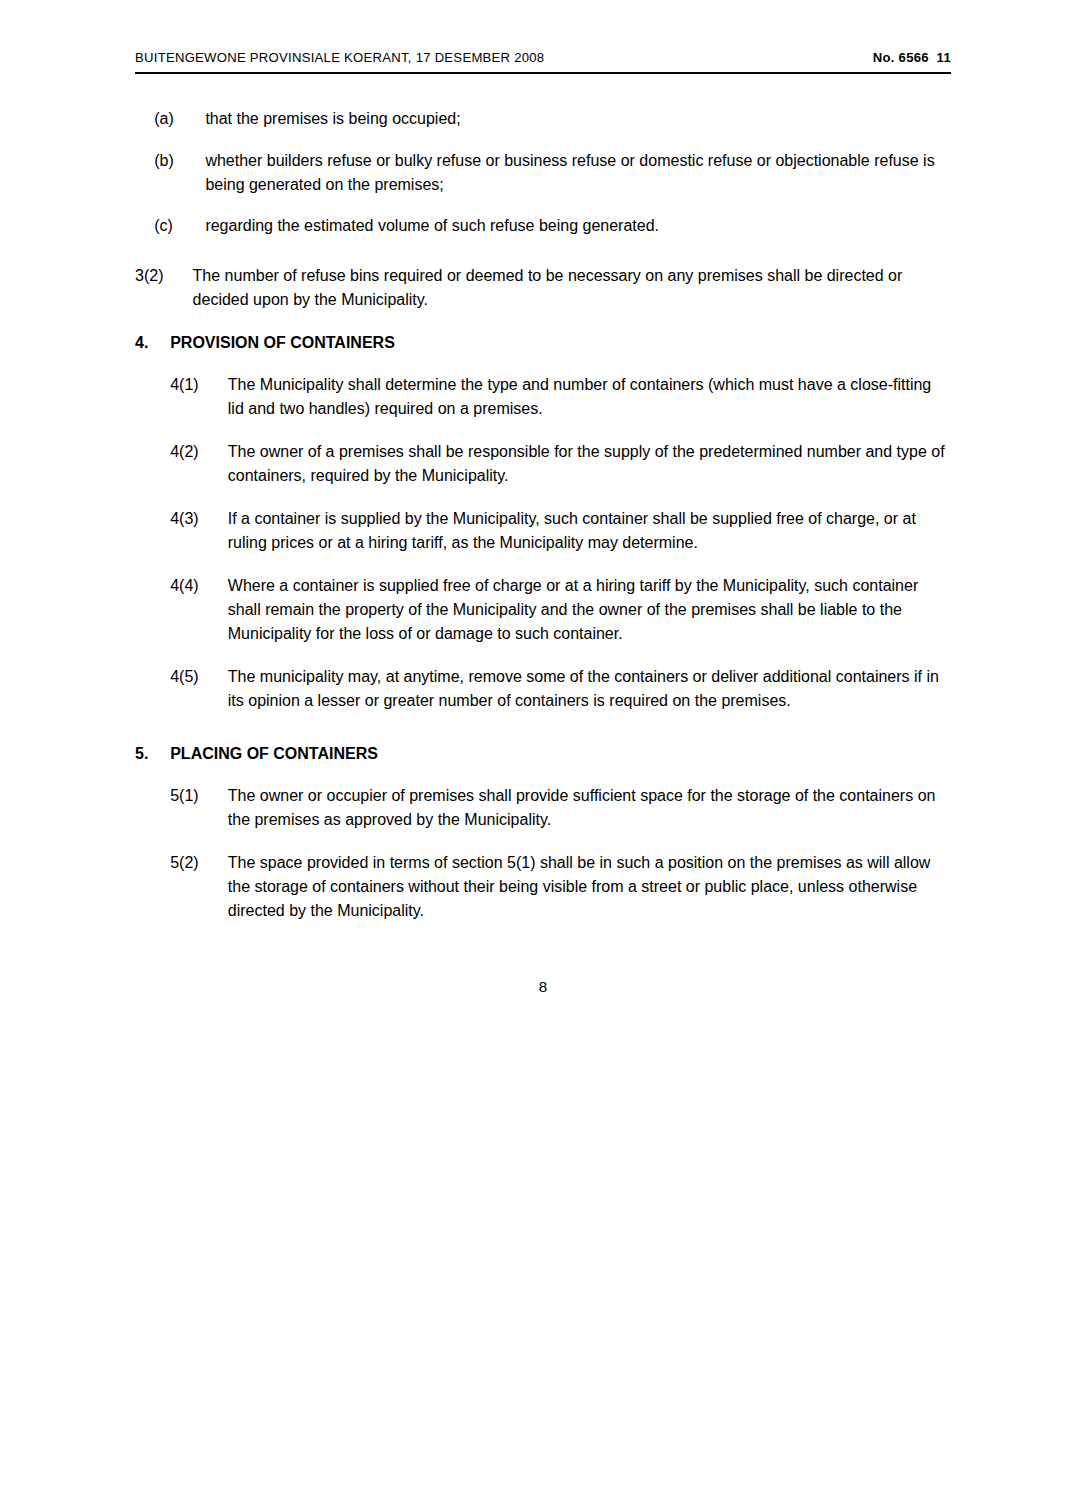BUITENGEWONE PROVINSIALE KOERANT, 17 DESEMBER 2008 No. 6566 11
(a) that the premises is being occupied;
(b) whether builders refuse or bulky refuse or business refuse or domestic refuse or objectionable refuse is being generated on the premises;
(c) regarding the estimated volume of such refuse being generated.
3(2) The number of refuse bins required or deemed to be necessary on any premises shall be directed or decided upon by the Municipality.
4. PROVISION OF CONTAINERS
4(1) The Municipality shall determine the type and number of containers (which must have a close-fitting lid and two handles) required on a premises.
4(2) The owner of a premises shall be responsible for the supply of the predetermined number and type of containers, required by the Municipality.
4(3) If a container is supplied by the Municipality, such container shall be supplied free of charge, or at ruling prices or at a hiring tariff, as the Municipality may determine.
4(4) Where a container is supplied free of charge or at a hiring tariff by the Municipality, such container shall remain the property of the Municipality and the owner of the premises shall be liable to the Municipality for the loss of or damage to such container.
4(5) The municipality may, at anytime, remove some of the containers or deliver additional containers if in its opinion a lesser or greater number of containers is required on the premises.
5. PLACING OF CONTAINERS
5(1) The owner or occupier of premises shall provide sufficient space for the storage of the containers on the premises as approved by the Municipality.
5(2) The space provided in terms of section 5(1) shall be in such a position on the premises as will allow the storage of containers without their being visible from a street or public place, unless otherwise directed by the Municipality.
8